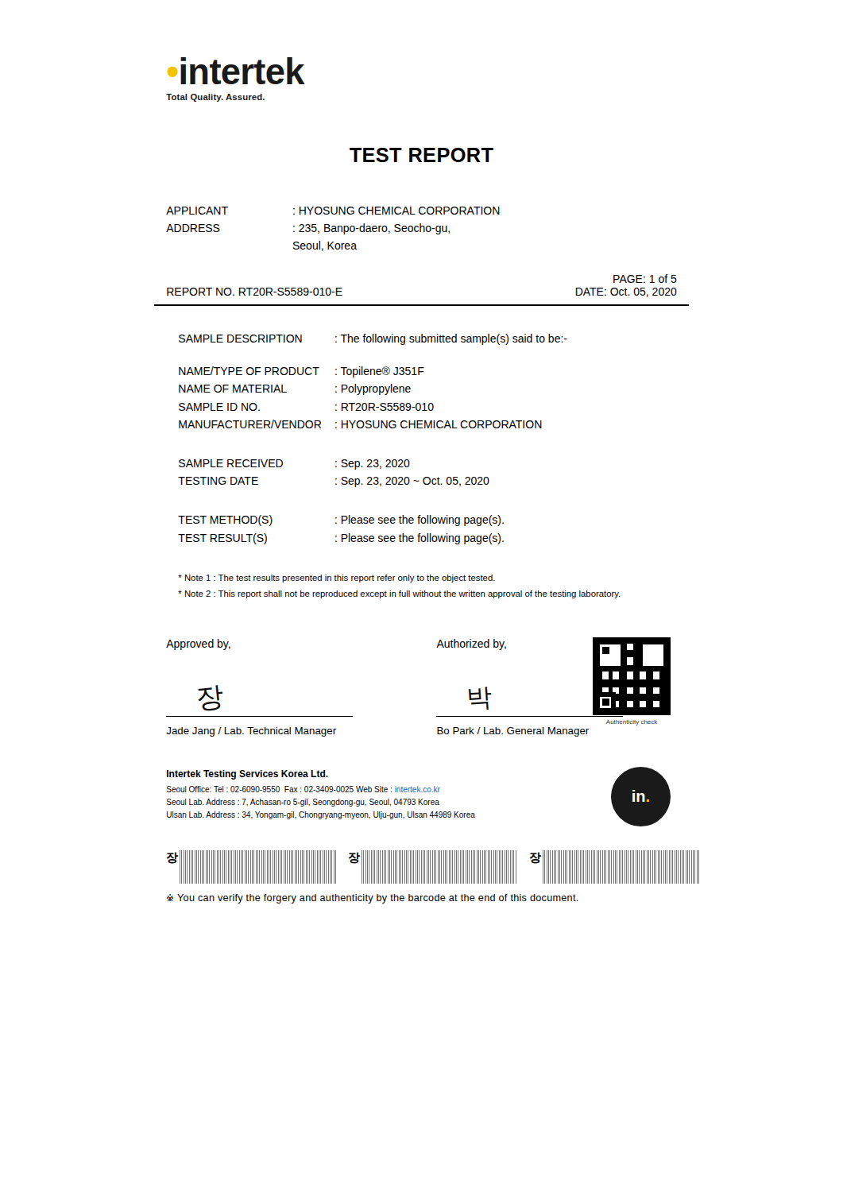•intertek
Total Quality. Assured.
TEST REPORT
APPLICANT
: HYOSUNG CHEMICAL CORPORATION
ADDRESS
: 235, Banpo-daero, Seocho-gu,
Seoul, Korea
PAGE: 1 of 5
REPORT NO. RT20R-S5589-010-E DATE: Oct. 05, 2020
SAMPLE DESCRIPTION
: The following submitted sample(s) said to be:-
NAME/TYPE OF PRODUCT
: Topilene® J351F
NAME OF MATERIAL
: Polypropylene
SAMPLE ID NO.
: RT20R-S5589-010
MANUFACTURER/VENDOR
: HYOSUNG CHEMICAL CORPORATION
SAMPLE RECEIVED
: Sep. 23, 2020
TESTING DATE
: Sep. 23, 2020 ~ Oct. 05, 2020
TEST METHOD(S)
: Please see the following page(s).
TEST RESULT(S)
: Please see the following page(s).
* Note 1 : The test results presented in this report refer only to the object tested.
* Note 2 : This report shall not be reproduced except in full without the written approval of the testing laboratory.
Approved by,
장
Jade Jang / Lab. Technical Manager
Authorized by,
박
Bo Park / Lab. General Manager
Authenticity check
Intertek Testing Services Korea Ltd.
Seoul Office: Tel : 02-6090-9550 Fax : 02-3409-0025 Web Site : intertek.co.kr
Seoul Lab. Address : 7, Achasan-ro 5-gil, Seongdong-gu, Seoul, 04793 Korea
Ulsan Lab. Address : 34, Yongam-gil, Chongryang-myeon, Ulju-gun, Ulsan 44989 Korea
in.
장
장
장
※ You can verify the forgery and authenticity by the barcode at the end of this document.